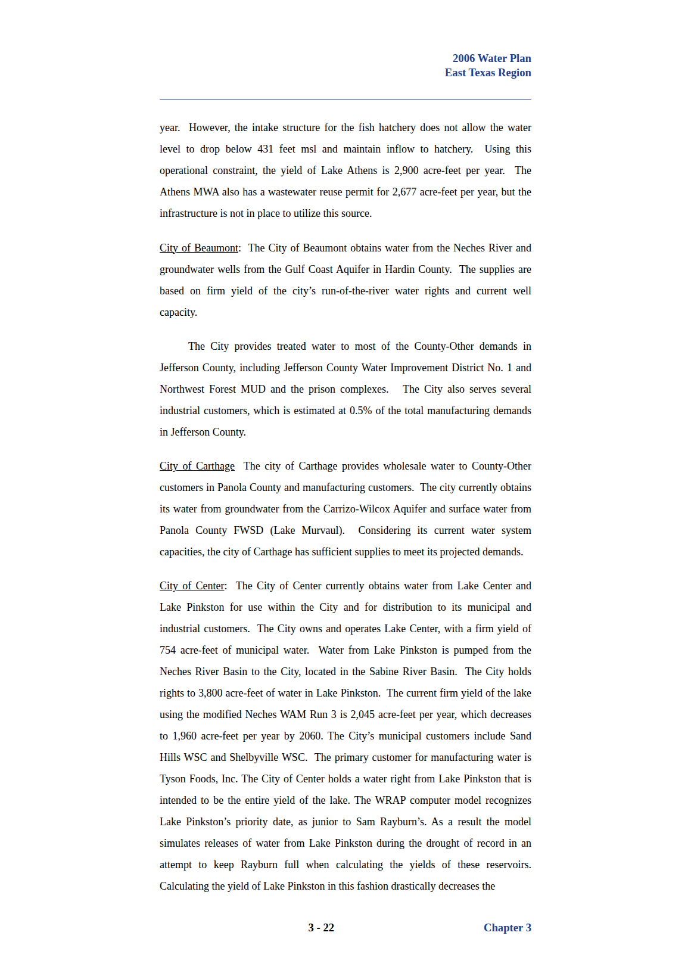2006 Water Plan
East Texas Region
year. However, the intake structure for the fish hatchery does not allow the water level to drop below 431 feet msl and maintain inflow to hatchery. Using this operational constraint, the yield of Lake Athens is 2,900 acre-feet per year. The Athens MWA also has a wastewater reuse permit for 2,677 acre-feet per year, but the infrastructure is not in place to utilize this source.
City of Beaumont: The City of Beaumont obtains water from the Neches River and groundwater wells from the Gulf Coast Aquifer in Hardin County. The supplies are based on firm yield of the city’s run-of-the-river water rights and current well capacity.
The City provides treated water to most of the County-Other demands in Jefferson County, including Jefferson County Water Improvement District No. 1 and Northwest Forest MUD and the prison complexes. The City also serves several industrial customers, which is estimated at 0.5% of the total manufacturing demands in Jefferson County.
City of Carthage The city of Carthage provides wholesale water to County-Other customers in Panola County and manufacturing customers. The city currently obtains its water from groundwater from the Carrizo-Wilcox Aquifer and surface water from Panola County FWSD (Lake Murvaul). Considering its current water system capacities, the city of Carthage has sufficient supplies to meet its projected demands.
City of Center: The City of Center currently obtains water from Lake Center and Lake Pinkston for use within the City and for distribution to its municipal and industrial customers. The City owns and operates Lake Center, with a firm yield of 754 acre-feet of municipal water. Water from Lake Pinkston is pumped from the Neches River Basin to the City, located in the Sabine River Basin. The City holds rights to 3,800 acre-feet of water in Lake Pinkston. The current firm yield of the lake using the modified Neches WAM Run 3 is 2,045 acre-feet per year, which decreases to 1,960 acre-feet per year by 2060. The City’s municipal customers include Sand Hills WSC and Shelbyville WSC. The primary customer for manufacturing water is Tyson Foods, Inc. The City of Center holds a water right from Lake Pinkston that is intended to be the entire yield of the lake. The WRAP computer model recognizes Lake Pinkston’s priority date, as junior to Sam Rayburn’s. As a result the model simulates releases of water from Lake Pinkston during the drought of record in an attempt to keep Rayburn full when calculating the yields of these reservoirs. Calculating the yield of Lake Pinkston in this fashion drastically decreases the
3 - 22 Chapter 3